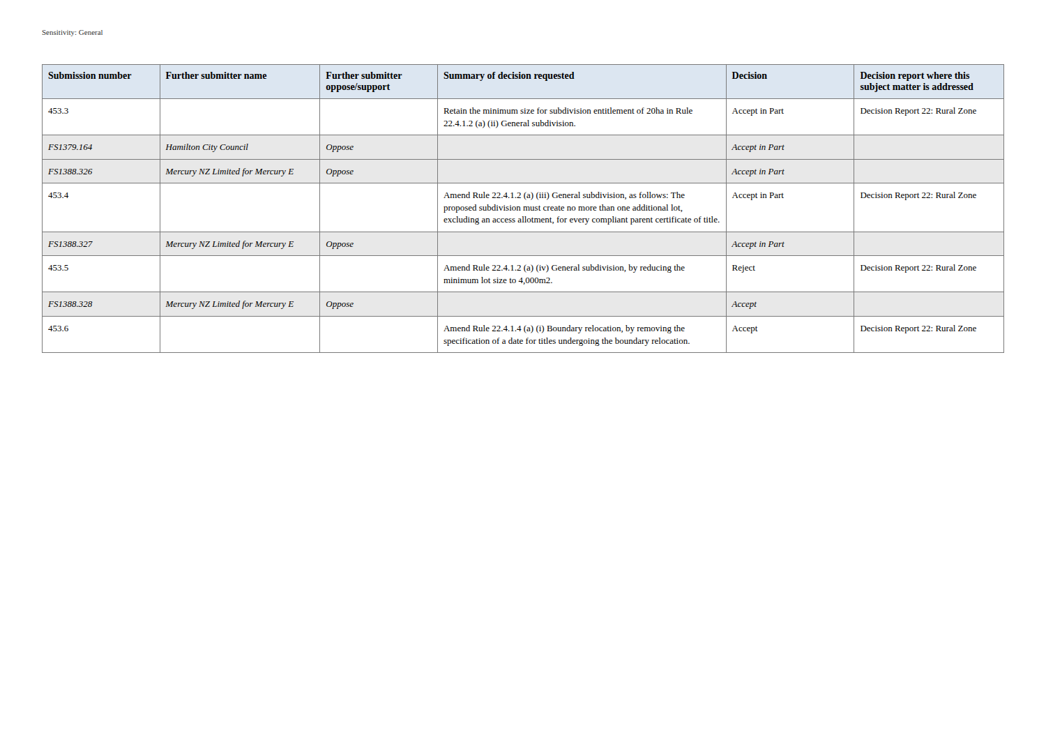Sensitivity: General
| Submission number | Further submitter name | Further submitter oppose/support | Summary of decision requested | Decision | Decision report where this subject matter is addressed |
| --- | --- | --- | --- | --- | --- |
| 453.3 | | | Retain the minimum size for subdivision entitlement of 20ha in Rule 22.4.1.2 (a) (ii) General subdivision. | Accept in Part | Decision Report 22: Rural Zone |
| FS1379.164 | Hamilton City Council | Oppose | | Accept in Part | |
| FS1388.326 | Mercury NZ Limited for Mercury E | Oppose | | Accept in Part | |
| 453.4 | | | Amend Rule 22.4.1.2 (a) (iii) General subdivision, as follows: The proposed subdivision must create no more than one additional lot, excluding an access allotment, for every compliant parent certificate of title. | Accept in Part | Decision Report 22: Rural Zone |
| FS1388.327 | Mercury NZ Limited for Mercury E | Oppose | | Accept in Part | |
| 453.5 | | | Amend Rule 22.4.1.2 (a) (iv) General subdivision, by reducing the minimum lot size to 4,000m2. | Reject | Decision Report 22: Rural Zone |
| FS1388.328 | Mercury NZ Limited for Mercury E | Oppose | | Accept | |
| 453.6 | | | Amend Rule 22.4.1.4 (a) (i) Boundary relocation, by removing the specification of a date for titles undergoing the boundary relocation. | Accept | Decision Report 22: Rural Zone |